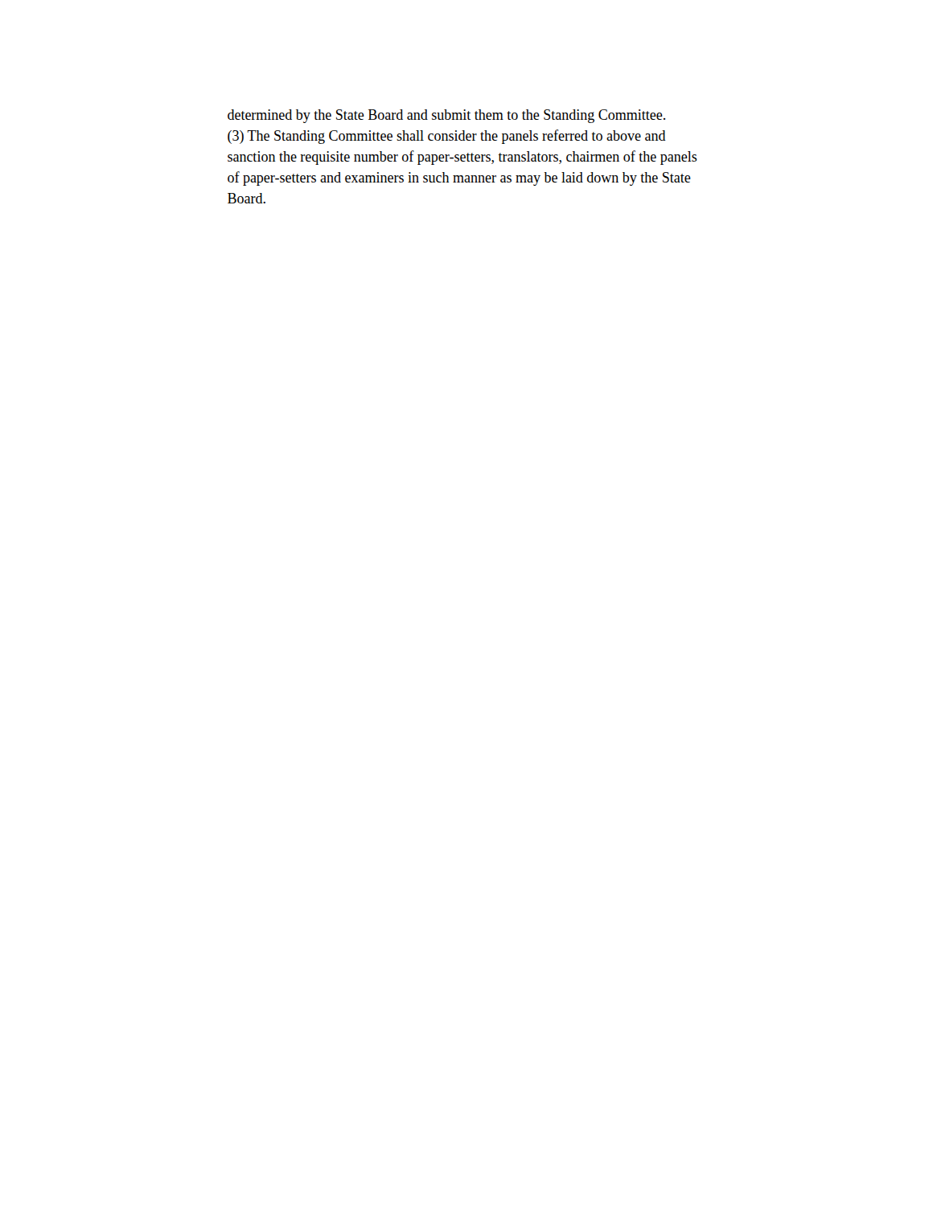determined by the State Board and submit them to the Standing Committee.
(3) The Standing Committee shall consider the panels referred to above and sanction the requisite number of paper-setters, translators, chairmen of the panels of paper-setters and examiners in such manner as may be laid down by the State Board.